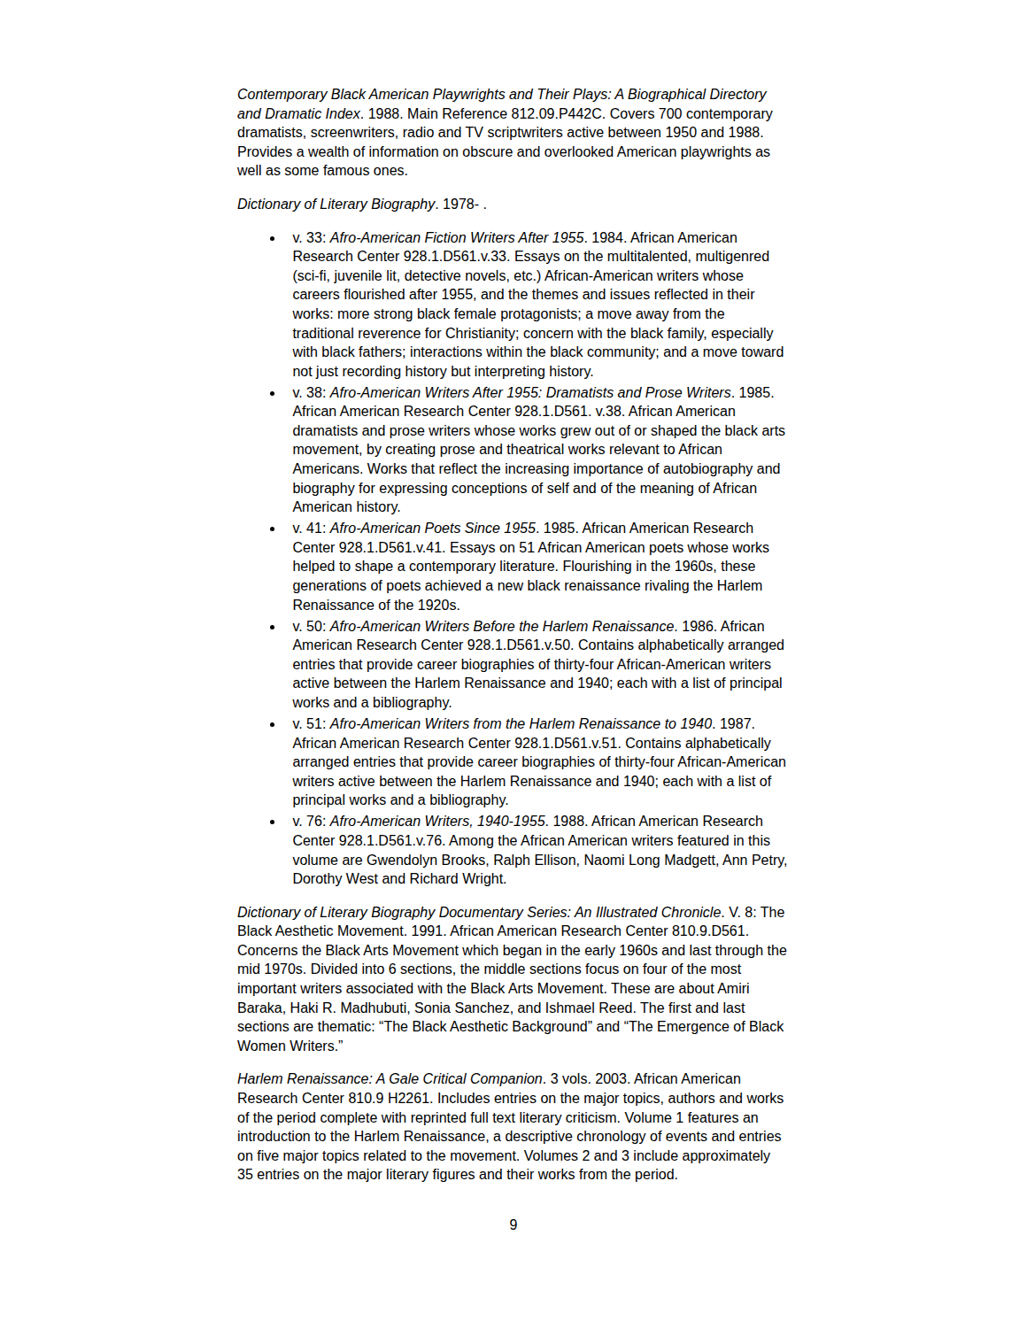Contemporary Black American Playwrights and Their Plays: A Biographical Directory and Dramatic Index. 1988. Main Reference 812.09.P442C. Covers 700 contemporary dramatists, screenwriters, radio and TV scriptwriters active between 1950 and 1988. Provides a wealth of information on obscure and overlooked American playwrights as well as some famous ones.
Dictionary of Literary Biography. 1978- .
v. 33: Afro-American Fiction Writers After 1955. 1984. African American Research Center 928.1.D561.v.33. Essays on the multitalented, multigenred (sci-fi, juvenile lit, detective novels, etc.) African-American writers whose careers flourished after 1955, and the themes and issues reflected in their works: more strong black female protagonists; a move away from the traditional reverence for Christianity; concern with the black family, especially with black fathers; interactions within the black community; and a move toward not just recording history but interpreting history.
v. 38: Afro-American Writers After 1955: Dramatists and Prose Writers. 1985. African American Research Center 928.1.D561. v.38. African American dramatists and prose writers whose works grew out of or shaped the black arts movement, by creating prose and theatrical works relevant to African Americans. Works that reflect the increasing importance of autobiography and biography for expressing conceptions of self and of the meaning of African American history.
v. 41: Afro-American Poets Since 1955. 1985. African American Research Center 928.1.D561.v.41. Essays on 51 African American poets whose works helped to shape a contemporary literature. Flourishing in the 1960s, these generations of poets achieved a new black renaissance rivaling the Harlem Renaissance of the 1920s.
v. 50: Afro-American Writers Before the Harlem Renaissance. 1986. African American Research Center 928.1.D561.v.50. Contains alphabetically arranged entries that provide career biographies of thirty-four African-American writers active between the Harlem Renaissance and 1940; each with a list of principal works and a bibliography.
v. 51: Afro-American Writers from the Harlem Renaissance to 1940. 1987. African American Research Center 928.1.D561.v.51. Contains alphabetically arranged entries that provide career biographies of thirty-four African-American writers active between the Harlem Renaissance and 1940; each with a list of principal works and a bibliography.
v. 76: Afro-American Writers, 1940-1955. 1988. African American Research Center 928.1.D561.v.76. Among the African American writers featured in this volume are Gwendolyn Brooks, Ralph Ellison, Naomi Long Madgett, Ann Petry, Dorothy West and Richard Wright.
Dictionary of Literary Biography Documentary Series: An Illustrated Chronicle. V. 8: The Black Aesthetic Movement. 1991. African American Research Center 810.9.D561. Concerns the Black Arts Movement which began in the early 1960s and last through the mid 1970s. Divided into 6 sections, the middle sections focus on four of the most important writers associated with the Black Arts Movement. These are about Amiri Baraka, Haki R. Madhubuti, Sonia Sanchez, and Ishmael Reed. The first and last sections are thematic: “The Black Aesthetic Background” and “The Emergence of Black Women Writers.”
Harlem Renaissance: A Gale Critical Companion. 3 vols. 2003. African American Research Center 810.9 H2261. Includes entries on the major topics, authors and works of the period complete with reprinted full text literary criticism. Volume 1 features an introduction to the Harlem Renaissance, a descriptive chronology of events and entries on five major topics related to the movement. Volumes 2 and 3 include approximately 35 entries on the major literary figures and their works from the period.
9